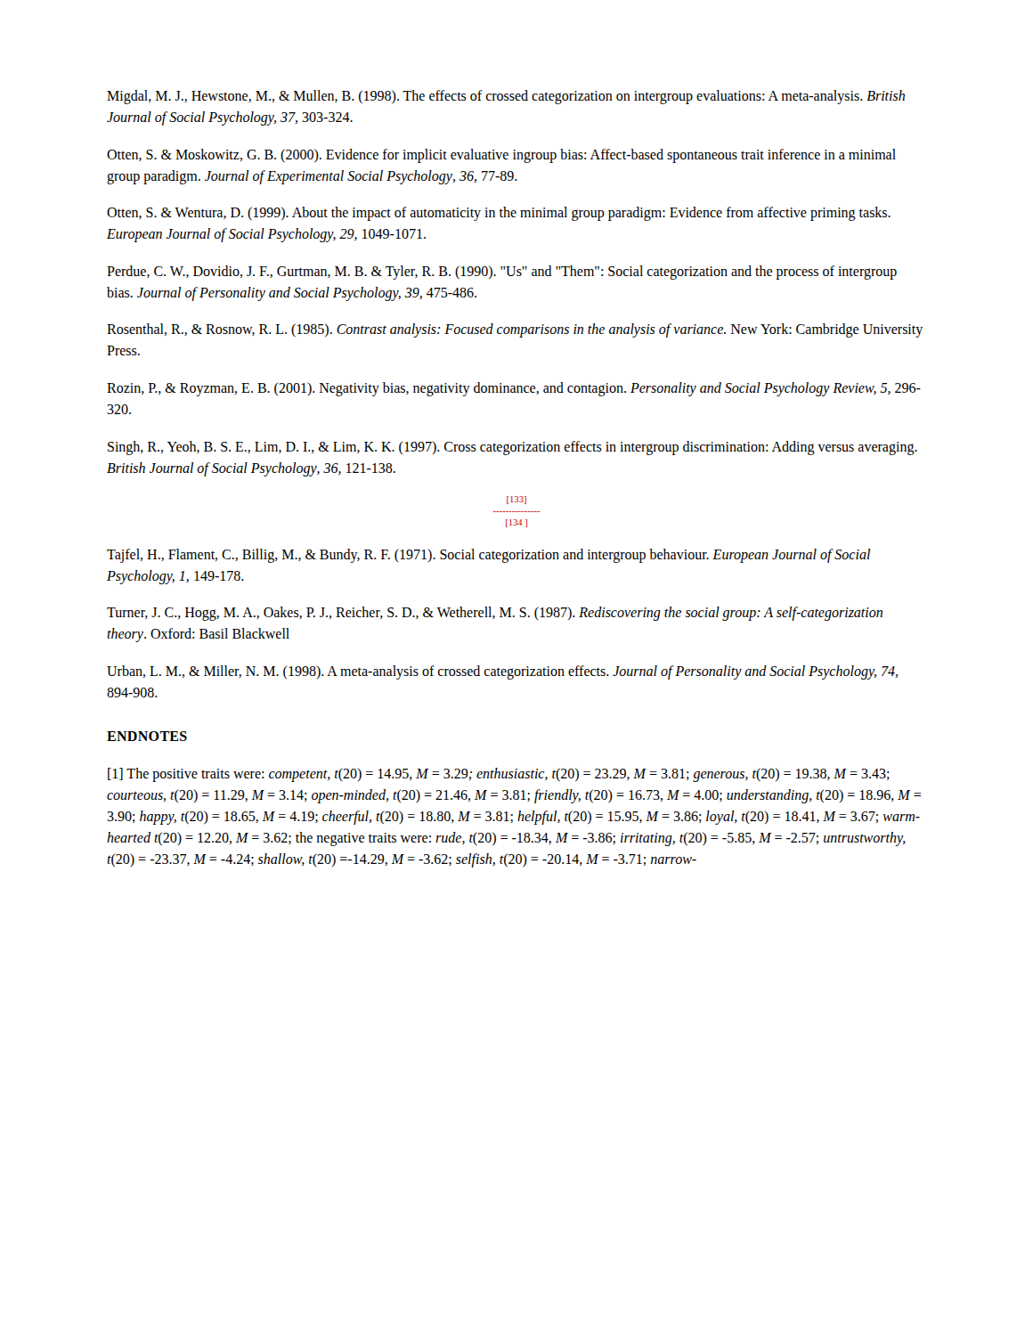Migdal, M. J., Hewstone, M., & Mullen, B. (1998). The effects of crossed categorization on intergroup evaluations: A meta-analysis. British Journal of Social Psychology, 37, 303-324.
Otten, S. & Moskowitz, G. B. (2000). Evidence for implicit evaluative ingroup bias: Affect-based spontaneous trait inference in a minimal group paradigm. Journal of Experimental Social Psychology, 36, 77-89.
Otten, S. & Wentura, D. (1999). About the impact of automaticity in the minimal group paradigm: Evidence from affective priming tasks. European Journal of Social Psychology, 29, 1049-1071.
Perdue, C. W., Dovidio, J. F., Gurtman, M. B. & Tyler, R. B. (1990). "Us" and "Them": Social categorization and the process of intergroup bias. Journal of Personality and Social Psychology, 39, 475-486.
Rosenthal, R., & Rosnow, R. L. (1985). Contrast analysis: Focused comparisons in the analysis of variance. New York: Cambridge University Press.
Rozin, P., & Royzman, E. B. (2001). Negativity bias, negativity dominance, and contagion. Personality and Social Psychology Review, 5, 296-320.
Singh, R., Yeoh, B. S. E., Lim, D. I., & Lim, K. K. (1997). Cross categorization effects in intergroup discrimination: Adding versus averaging. British Journal of Social Psychology, 36, 121-138.
[133] --------------- [134 ]
Tajfel, H., Flament, C., Billig, M., & Bundy, R. F. (1971). Social categorization and intergroup behaviour. European Journal of Social Psychology, 1, 149-178.
Turner, J. C., Hogg, M. A., Oakes, P. J., Reicher, S. D., & Wetherell, M. S. (1987). Rediscovering the social group: A self-categorization theory. Oxford: Basil Blackwell
Urban, L. M., & Miller, N. M. (1998). A meta-analysis of crossed categorization effects. Journal of Personality and Social Psychology, 74, 894-908.
ENDNOTES
[1] The positive traits were: competent, t(20) = 14.95, M = 3.29; enthusiastic, t(20) = 23.29, M = 3.81; generous, t(20) = 19.38, M = 3.43; courteous, t(20) = 11.29, M = 3.14; open-minded, t(20) = 21.46, M = 3.81; friendly, t(20) = 16.73, M = 4.00; understanding, t(20) = 18.96, M = 3.90; happy, t(20) = 18.65, M = 4.19; cheerful, t(20) = 18.80, M = 3.81; helpful, t(20) = 15.95, M = 3.86; loyal, t(20) = 18.41, M = 3.67; warm-hearted t(20) = 12.20, M = 3.62; the negative traits were: rude, t(20) = -18.34, M = -3.86; irritating, t(20) = -5.85, M = -2.57; untrustworthy, t(20) = -23.37, M = -4.24; shallow, t(20) =-14.29, M = -3.62; selfish, t(20) = -20.14, M = -3.71; narrow-